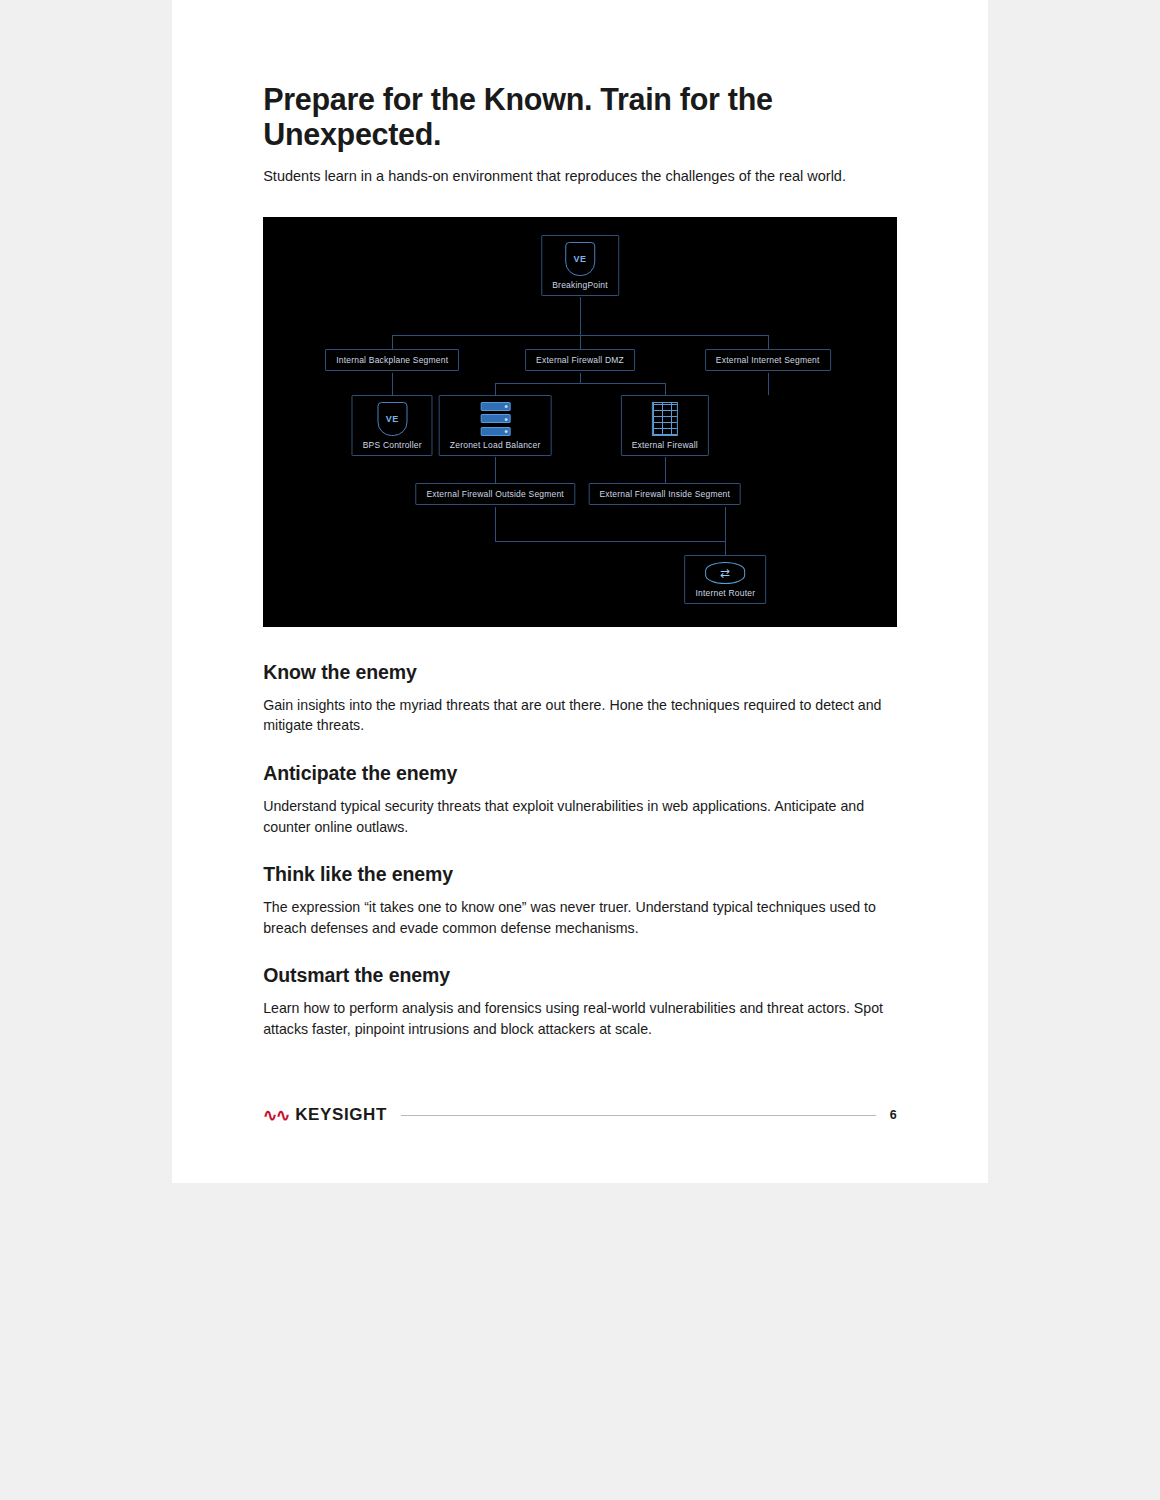Prepare for the Known. Train for the Unexpected.
Students learn in a hands-on environment that reproduces the challenges of the real world.
VE
BreakingPoint
Internal Backplane Segment
External Firewall DMZ
External Internet Segment
VE
BPS Controller
Zeronet Load Balancer
External Firewall
External Firewall Outside Segment
External Firewall Inside Segment
Internet Router
Know the enemy
Gain insights into the myriad threats that are out there. Hone the techniques required to detect and mitigate threats.
Anticipate the enemy
Understand typical security threats that exploit vulnerabilities in web applications. Anticipate and counter online outlaws.
Think like the enemy
The expression “it takes one to know one” was never truer. Understand typical techniques used to breach defenses and evade common defense mechanisms.
Outsmart the enemy
Learn how to perform analysis and forensics using real-world vulnerabilities and threat actors. Spot attacks faster, pinpoint intrusions and block attackers at scale.
∿∿ KEYSIGHT
6